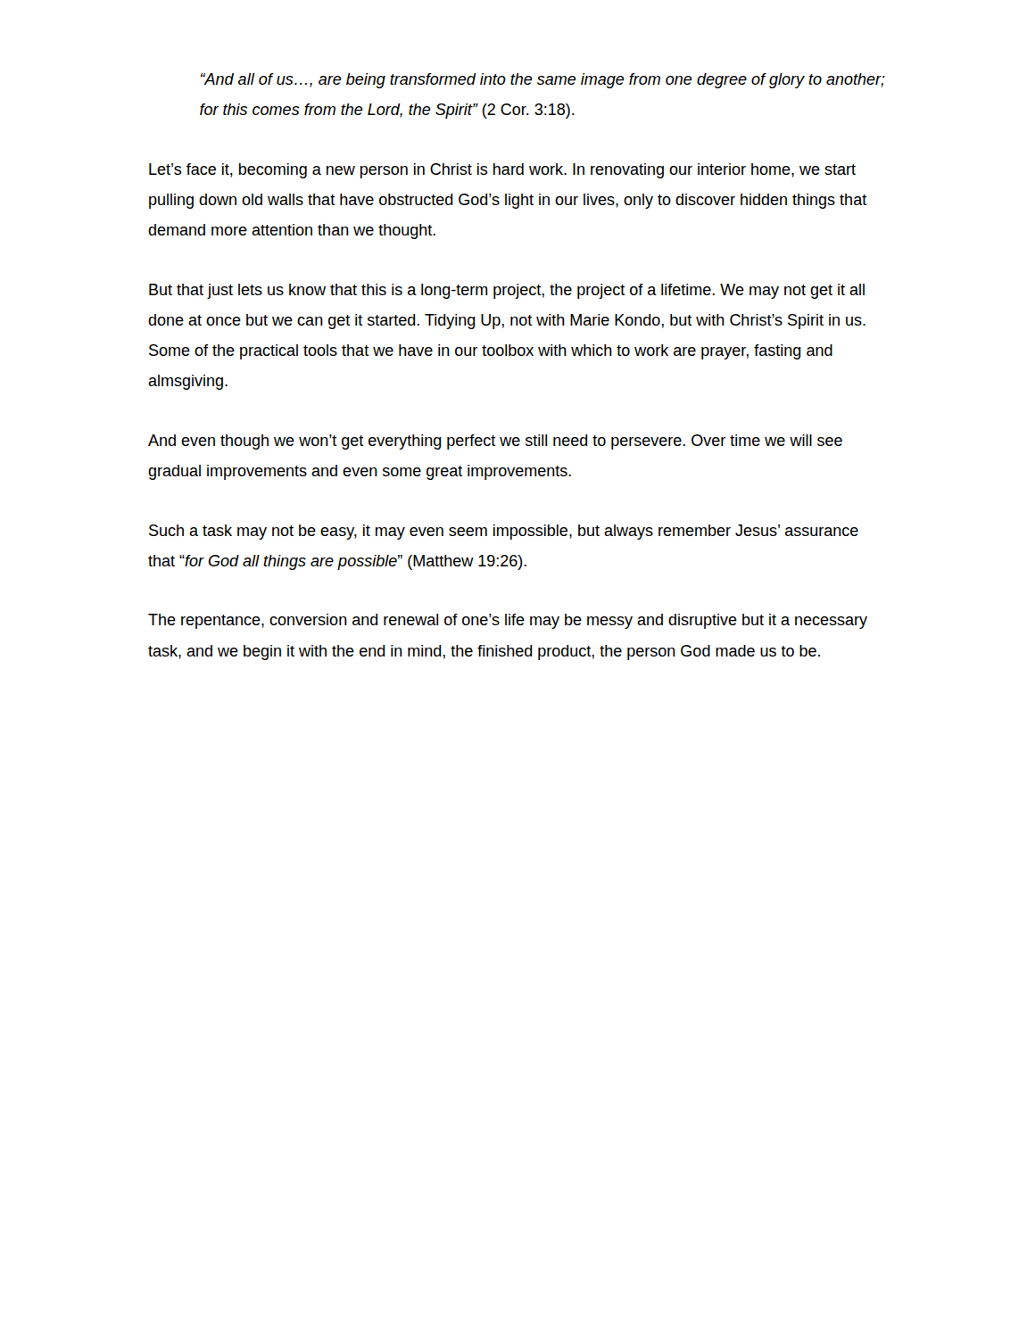“And all of us…, are being transformed into the same image from one degree of glory to another; for this comes from the Lord, the Spirit” (2 Cor. 3:18).
Let’s face it, becoming a new person in Christ is hard work. In renovating our interior home, we start pulling down old walls that have obstructed God’s light in our lives, only to discover hidden things that demand more attention than we thought.
But that just lets us know that this is a long-term project, the project of a lifetime. We may not get it all done at once but we can get it started. Tidying Up, not with Marie Kondo, but with Christ’s Spirit in us. Some of the practical tools that we have in our toolbox with which to work are prayer, fasting and almsgiving.
And even though we won’t get everything perfect we still need to persevere. Over time we will see gradual improvements and even some great improvements.
Such a task may not be easy, it may even seem impossible, but always remember Jesus’ assurance that “for God all things are possible” (Matthew 19:26).
The repentance, conversion and renewal of one’s life may be messy and disruptive but it a necessary task, and we begin it with the end in mind, the finished product, the person God made us to be.